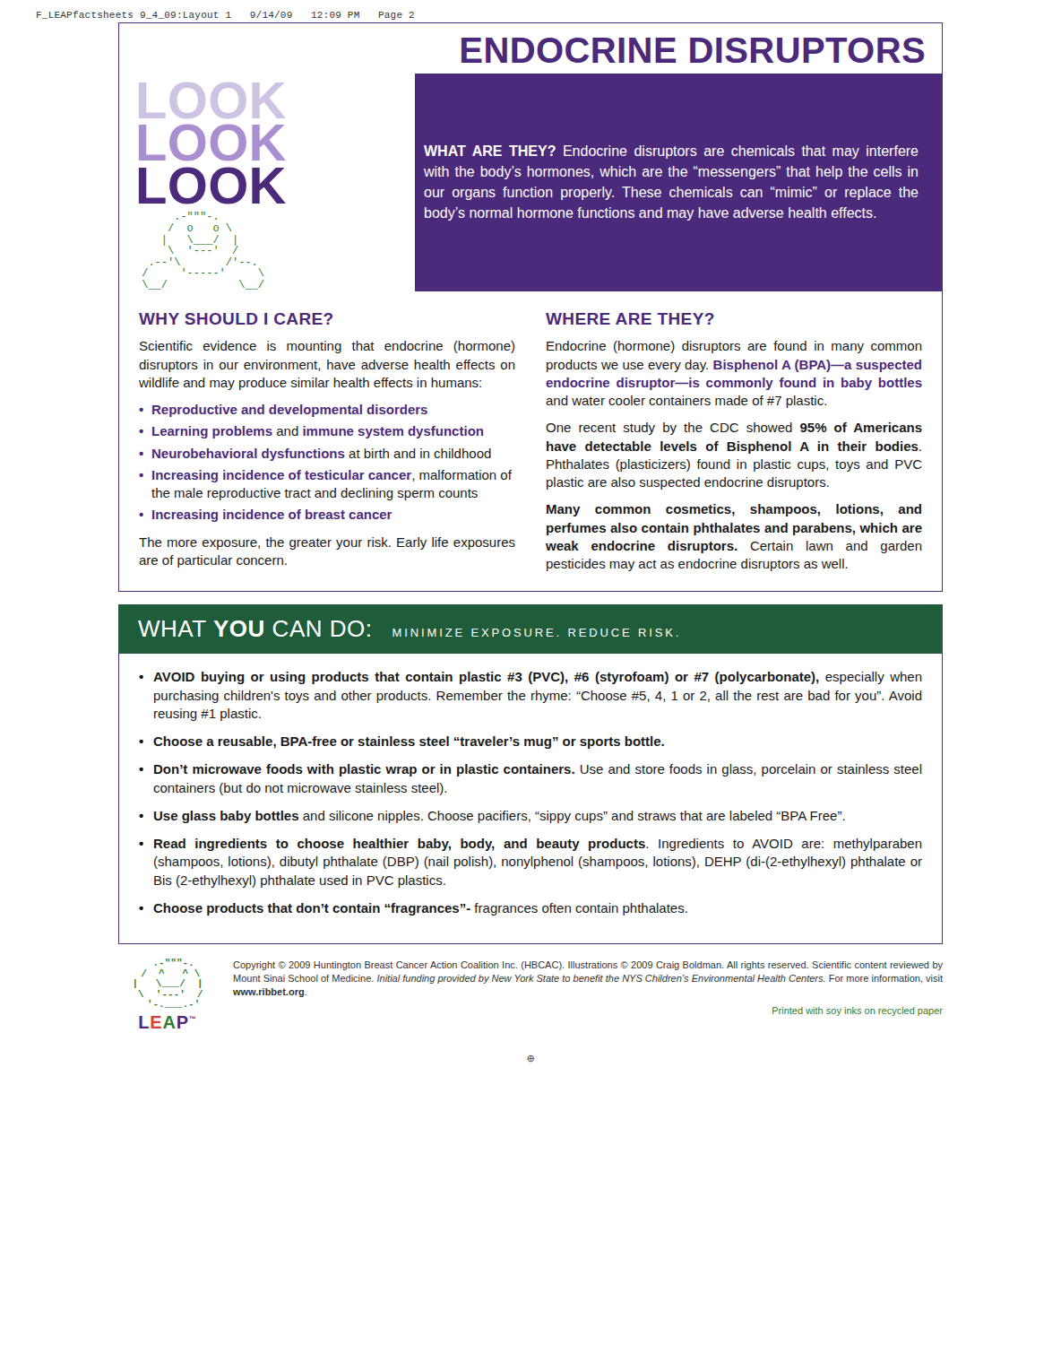F_LEAPfactsheets 9_4_09:Layout 1 9/14/09 12:09 PM Page 2
ENDOCRINE DISRUPTORS
LOOK LOOK LOOK
.-"""-. / o o \ | \___/ | \ '---' / .--'\ /'--. / '-----' \ \__/ \__/
WHAT ARE THEY? Endocrine disruptors are chemicals that may interfere with the body’s hormones, which are the “messengers” that help the cells in our organs function properly. These chemicals can “mimic” or replace the body’s normal hormone functions and may have adverse health effects.
WHY SHOULD I CARE?
Scientific evidence is mounting that endocrine (hormone) disruptors in our environment, have adverse health effects on wildlife and may produce similar health effects in humans:
Reproductive and developmental disorders
Learning problems and immune system dysfunction
Neurobehavioral dysfunctions at birth and in childhood
Increasing incidence of testicular cancer, malformation of the male reproductive tract and declining sperm counts
Increasing incidence of breast cancer
The more exposure, the greater your risk. Early life exposures are of particular concern.
WHERE ARE THEY?
Endocrine (hormone) disruptors are found in many common products we use every day. Bisphenol A (BPA)—a suspected endocrine disruptor—is commonly found in baby bottles and water cooler containers made of #7 plastic.
One recent study by the CDC showed 95% of Americans have detectable levels of Bisphenol A in their bodies. Phthalates (plasticizers) found in plastic cups, toys and PVC plastic are also suspected endocrine disruptors.
Many common cosmetics, shampoos, lotions, and perfumes also contain phthalates and parabens, which are weak endocrine disruptors. Certain lawn and garden pesticides may act as endocrine disruptors as well.
WHAT YOU CAN DO:
Minimize exposure. Reduce risk.
AVOID buying or using products that contain plastic #3 (PVC), #6 (styrofoam) or #7 (polycarbonate), especially when purchasing children's toys and other products. Remember the rhyme: “Choose #5, 4, 1 or 2, all the rest are bad for you”. Avoid reusing #1 plastic.
Choose a reusable, BPA-free or stainless steel “traveler’s mug” or sports bottle.
Don’t microwave foods with plastic wrap or in plastic containers. Use and store foods in glass, porcelain or stainless steel containers (but do not microwave stainless steel).
Use glass baby bottles and silicone nipples. Choose pacifiers, “sippy cups” and straws that are labeled “BPA Free”.
Read ingredients to choose healthier baby, body, and beauty products. Ingredients to AVOID are: methylparaben (shampoos, lotions), dibutyl phthalate (DBP) (nail polish), nonylphenol (shampoos, lotions), DEHP (di-(2-ethylhexyl) phthalate or Bis (2-ethylhexyl) phthalate used in PVC plastics.
Choose products that don’t contain “fragrances”- fragrances often contain phthalates.
.-"""-. / ^ ^ \ | \___/ | \ '---' / '-.___.-'
LEAP™
Copyright © 2009 Huntington Breast Cancer Action Coalition Inc. (HBCAC). Illustrations © 2009 Craig Boldman. All rights reserved. Scientific content reviewed by Mount Sinai School of Medicine. Initial funding provided by New York State to benefit the NYS Children’s Environmental Health Centers. For more information, visit www.ribbet.org.
Printed with soy inks on recycled paper
⊕